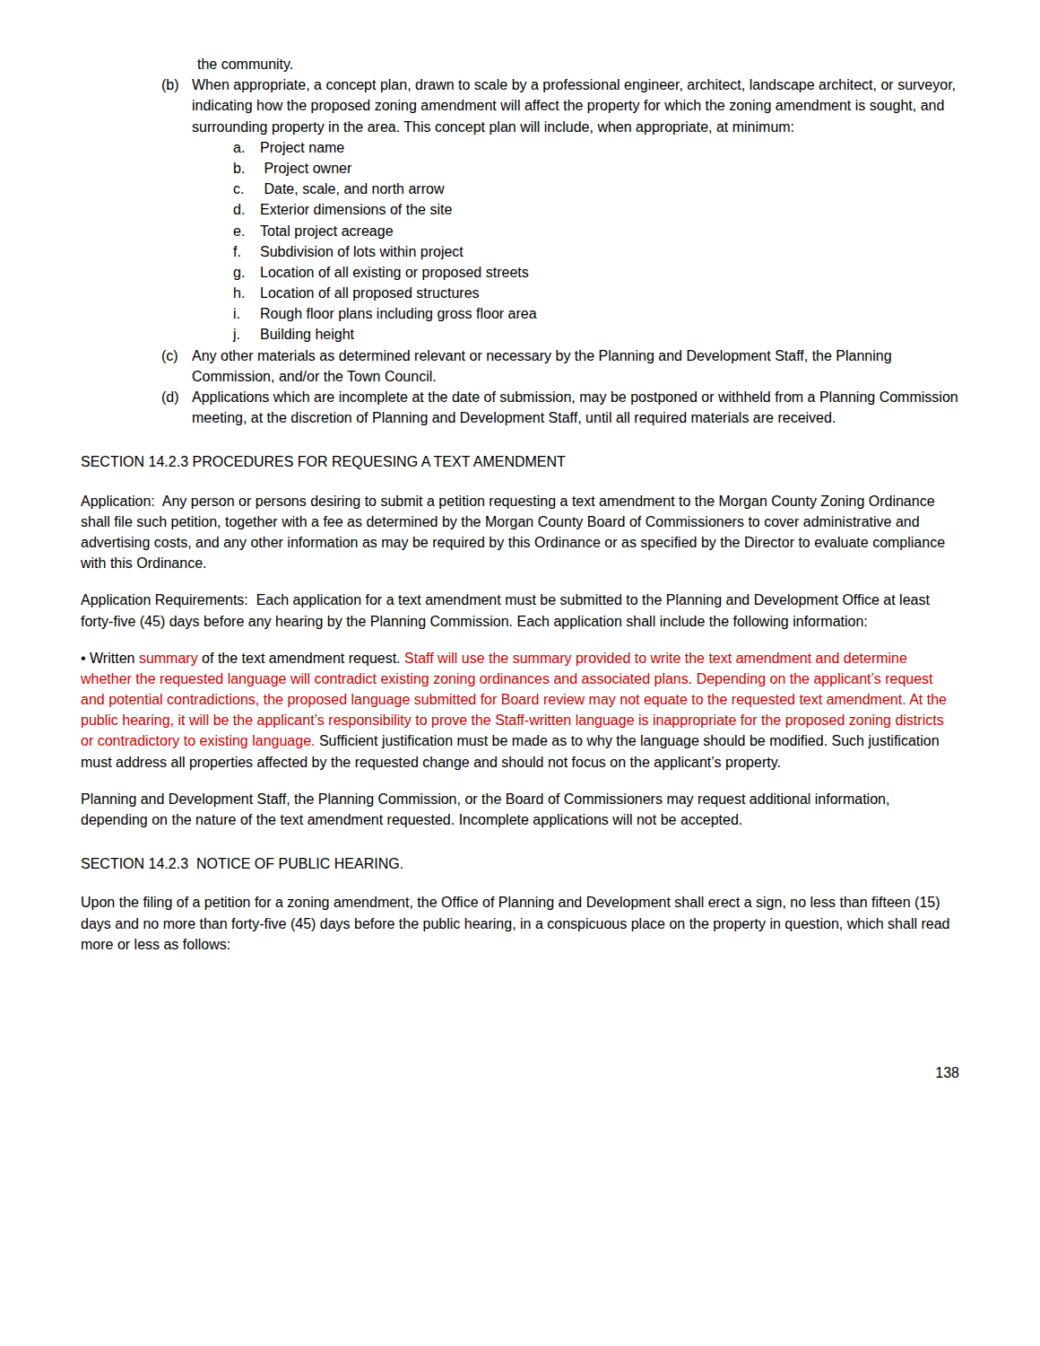the community.
(b)
When appropriate, a concept plan, drawn to scale by a professional engineer, architect, landscape architect, or surveyor, indicating how the proposed zoning amendment will affect the property for which the zoning amendment is sought, and surrounding property in the area. This concept plan will include, when appropriate, at minimum:
a. Project name
b. Project owner
c. Date, scale, and north arrow
d. Exterior dimensions of the site
e. Total project acreage
f. Subdivision of lots within project
g. Location of all existing or proposed streets
h. Location of all proposed structures
i. Rough floor plans including gross floor area
j. Building height
(c)
Any other materials as determined relevant or necessary by the Planning and Development Staff, the Planning Commission, and/or the Town Council.
(d)
Applications which are incomplete at the date of submission, may be postponed or withheld from a Planning Commission meeting, at the discretion of Planning and Development Staff, until all required materials are received.
SECTION 14.2.3 PROCEDURES FOR REQUESING A TEXT AMENDMENT
Application: Any person or persons desiring to submit a petition requesting a text amendment to the Morgan County Zoning Ordinance shall file such petition, together with a fee as determined by the Morgan County Board of Commissioners to cover administrative and advertising costs, and any other information as may be required by this Ordinance or as specified by the Director to evaluate compliance with this Ordinance.
Application Requirements: Each application for a text amendment must be submitted to the Planning and Development Office at least forty-five (45) days before any hearing by the Planning Commission. Each application shall include the following information:
• Written summary of the text amendment request. Staff will use the summary provided to write the text amendment and determine whether the requested language will contradict existing zoning ordinances and associated plans. Depending on the applicant’s request and potential contradictions, the proposed language submitted for Board review may not equate to the requested text amendment. At the public hearing, it will be the applicant’s responsibility to prove the Staff-written language is inappropriate for the proposed zoning districts or contradictory to existing language. Sufficient justification must be made as to why the language should be modified. Such justification must address all properties affected by the requested change and should not focus on the applicant’s property.
Planning and Development Staff, the Planning Commission, or the Board of Commissioners may request additional information, depending on the nature of the text amendment requested. Incomplete applications will not be accepted.
SECTION 14.2.3 NOTICE OF PUBLIC HEARING.
Upon the filing of a petition for a zoning amendment, the Office of Planning and Development shall erect a sign, no less than fifteen (15) days and no more than forty-five (45) days before the public hearing, in a conspicuous place on the property in question, which shall read more or less as follows:
138